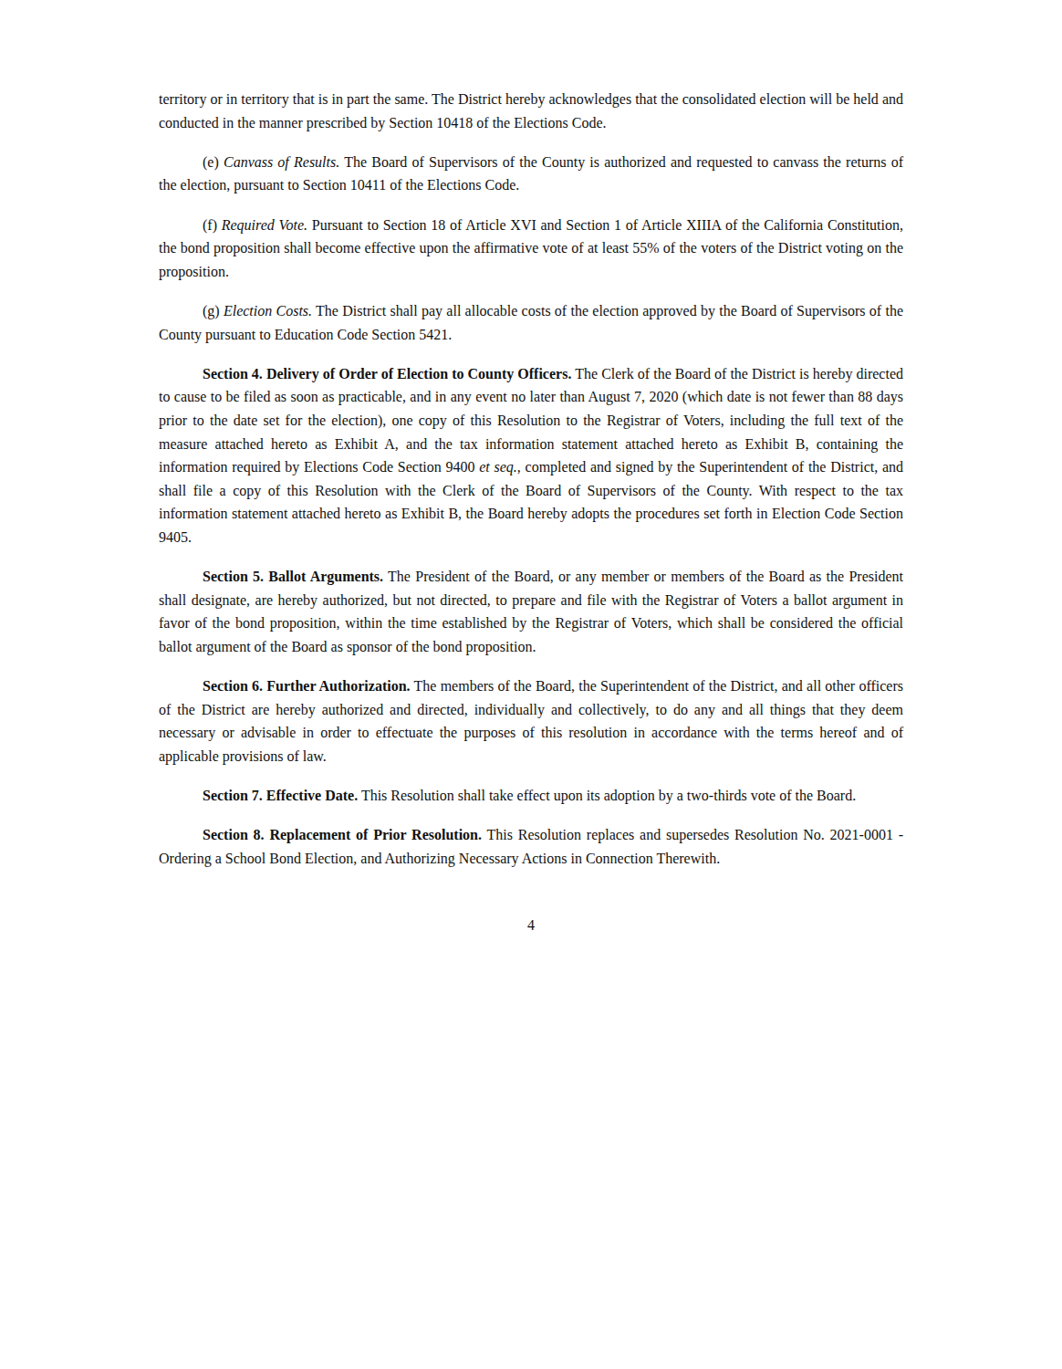territory or in territory that is in part the same. The District hereby acknowledges that the consolidated election will be held and conducted in the manner prescribed by Section 10418 of the Elections Code.
(e) Canvass of Results. The Board of Supervisors of the County is authorized and requested to canvass the returns of the election, pursuant to Section 10411 of the Elections Code.
(f) Required Vote. Pursuant to Section 18 of Article XVI and Section 1 of Article XIIIA of the California Constitution, the bond proposition shall become effective upon the affirmative vote of at least 55% of the voters of the District voting on the proposition.
(g) Election Costs. The District shall pay all allocable costs of the election approved by the Board of Supervisors of the County pursuant to Education Code Section 5421.
Section 4. Delivery of Order of Election to County Officers. The Clerk of the Board of the District is hereby directed to cause to be filed as soon as practicable, and in any event no later than August 7, 2020 (which date is not fewer than 88 days prior to the date set for the election), one copy of this Resolution to the Registrar of Voters, including the full text of the measure attached hereto as Exhibit A, and the tax information statement attached hereto as Exhibit B, containing the information required by Elections Code Section 9400 et seq., completed and signed by the Superintendent of the District, and shall file a copy of this Resolution with the Clerk of the Board of Supervisors of the County. With respect to the tax information statement attached hereto as Exhibit B, the Board hereby adopts the procedures set forth in Election Code Section 9405.
Section 5. Ballot Arguments. The President of the Board, or any member or members of the Board as the President shall designate, are hereby authorized, but not directed, to prepare and file with the Registrar of Voters a ballot argument in favor of the bond proposition, within the time established by the Registrar of Voters, which shall be considered the official ballot argument of the Board as sponsor of the bond proposition.
Section 6. Further Authorization. The members of the Board, the Superintendent of the District, and all other officers of the District are hereby authorized and directed, individually and collectively, to do any and all things that they deem necessary or advisable in order to effectuate the purposes of this resolution in accordance with the terms hereof and of applicable provisions of law.
Section 7. Effective Date. This Resolution shall take effect upon its adoption by a two-thirds vote of the Board.
Section 8. Replacement of Prior Resolution. This Resolution replaces and supersedes Resolution No. 2021-0001 - Ordering a School Bond Election, and Authorizing Necessary Actions in Connection Therewith.
4